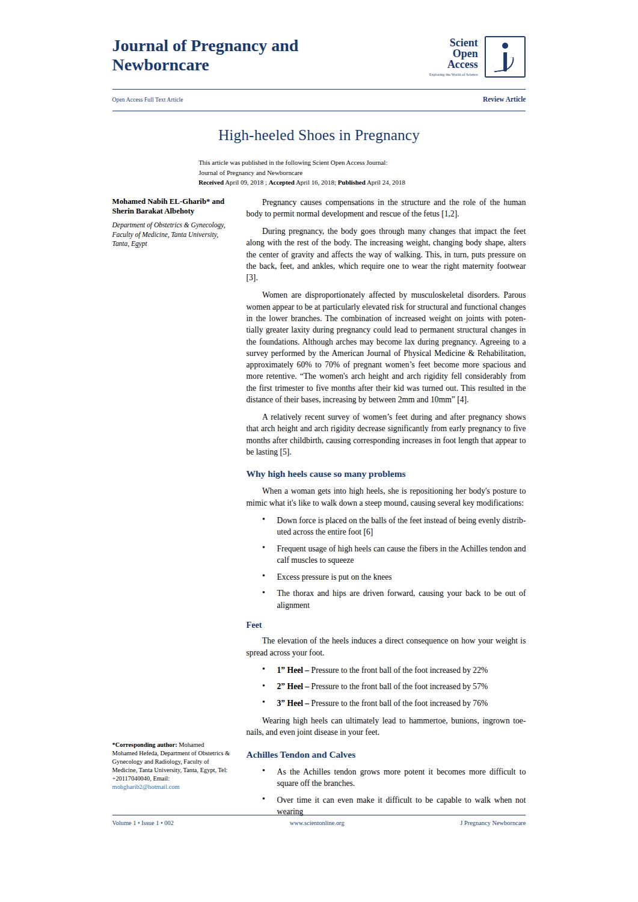Journal of Pregnancy and Newborncare
Scient Open Access Exploring the World of Science
Open Access Full Text Article
Review Article
High-heeled Shoes in Pregnancy
This article was published in the following Scient Open Access Journal:
Journal of Pregnancy and Newborncare
Received April 09, 2018 ; Accepted April 16, 2018; Published April 24, 2018
Mohamed Nabih EL-Gharib* and Sherin Barakat Albehoty
Department of Obstetrics & Gynecology, Faculty of Medicine, Tanta University, Tanta, Egypt
Pregnancy causes compensations in the structure and the role of the human body to permit normal development and rescue of the fetus [1,2].
During pregnancy, the body goes through many changes that impact the feet along with the rest of the body. The increasing weight, changing body shape, alters the center of gravity and affects the way of walking. This, in turn, puts pressure on the back, feet, and ankles, which require one to wear the right maternity footwear [3].
Women are disproportionately affected by musculoskeletal disorders. Parous women appear to be at particularly elevated risk for structural and functional changes in the lower branches. The combination of increased weight on joints with potentially greater laxity during pregnancy could lead to permanent structural changes in the foundations. Although arches may become lax during pregnancy. Agreeing to a survey performed by the American Journal of Physical Medicine & Rehabilitation, approximately 60% to 70% of pregnant women’s feet become more spacious and more retentive. “The women's arch height and arch rigidity fell considerably from the first trimester to five months after their kid was turned out. This resulted in the distance of their bases, increasing by between 2mm and 10mm” [4].
A relatively recent survey of women’s feet during and after pregnancy shows that arch height and arch rigidity decrease significantly from early pregnancy to five months after childbirth, causing corresponding increases in foot length that appear to be lasting [5].
Why high heels cause so many problems
When a woman gets into high heels, she is repositioning her body's posture to mimic what it's like to walk down a steep mound, causing several key modifications:
Down force is placed on the balls of the feet instead of being evenly distributed across the entire foot [6]
Frequent usage of high heels can cause the fibers in the Achilles tendon and calf muscles to squeeze
Excess pressure is put on the knees
The thorax and hips are driven forward, causing your back to be out of alignment
Feet
The elevation of the heels induces a direct consequence on how your weight is spread across your foot.
1” Heel – Pressure to the front ball of the foot increased by 22%
2” Heel – Pressure to the front ball of the foot increased by 57%
3” Heel – Pressure to the front ball of the foot increased by 76%
Wearing high heels can ultimately lead to hammertoe, bunions, ingrown toenails, and even joint disease in your feet.
Achilles Tendon and Calves
As the Achilles tendon grows more potent it becomes more difficult to square off the branches.
Over time it can even make it difficult to be capable to walk when not wearing
*Corresponding author: Mohamed Mohamed Hefeda, Department of Obstetrics & Gynecology and Radiology, Faculty of Medicine, Tanta University, Tanta, Egypt, Tel: +20117040040, Email: mohgharib2@hotmail.com
Volume 1 • Issue 1 • 002
www.scientonline.org
J Pregnancy Newborncare